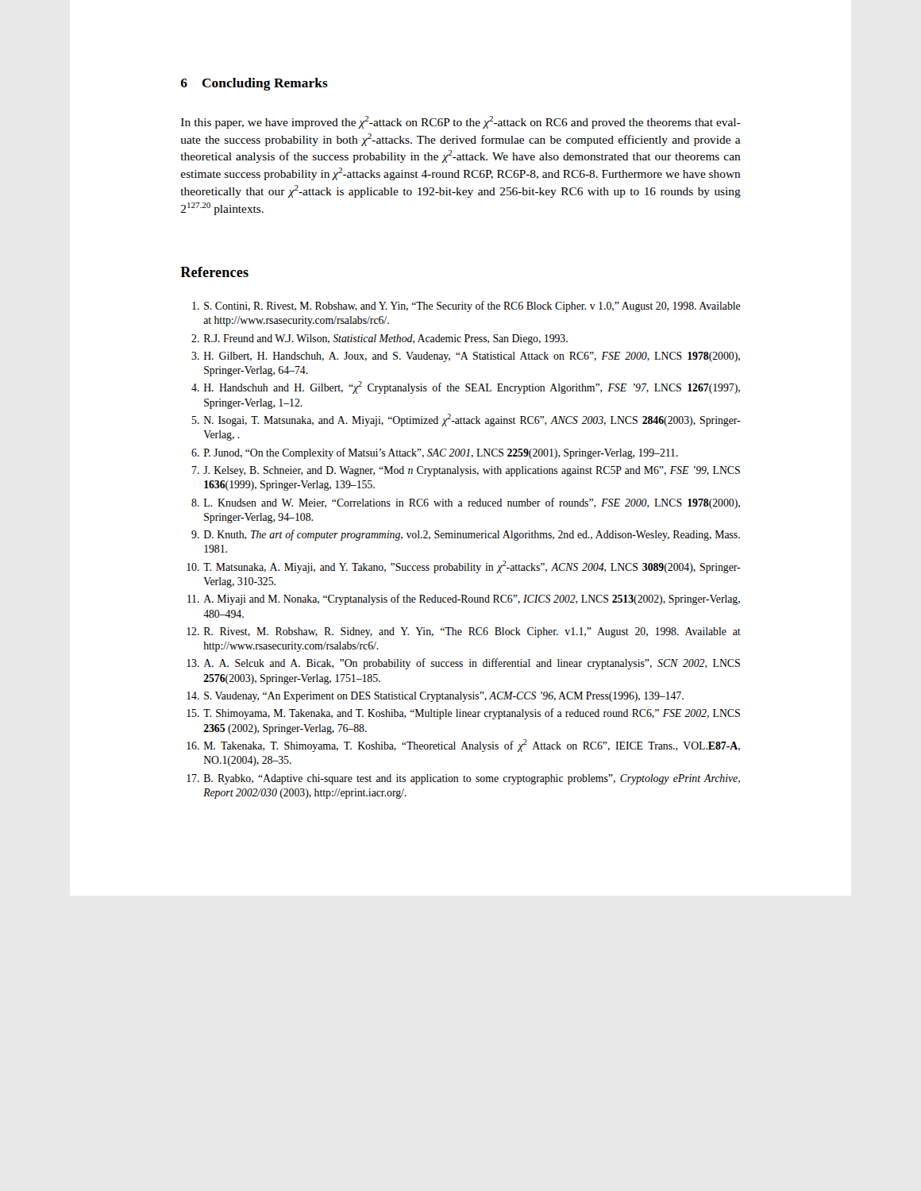6 Concluding Remarks
In this paper, we have improved the χ2-attack on RC6P to the χ2-attack on RC6 and proved the theorems that evaluate the success probability in both χ2-attacks. The derived formulae can be computed efficiently and provide a theoretical analysis of the success probability in the χ2-attack. We have also demonstrated that our theorems can estimate success probability in χ2-attacks against 4-round RC6P, RC6P-8, and RC6-8. Furthermore we have shown theoretically that our χ2-attack is applicable to 192-bit-key and 256-bit-key RC6 with up to 16 rounds by using 2127.20 plaintexts.
References
1. S. Contini, R. Rivest, M. Robshaw, and Y. Yin, “The Security of the RC6 Block Cipher. v 1.0,” August 20, 1998. Available at http://www.rsasecurity.com/rsalabs/rc6/.
2. R.J. Freund and W.J. Wilson, Statistical Method, Academic Press, San Diego, 1993.
3. H. Gilbert, H. Handschuh, A. Joux, and S. Vaudenay, “A Statistical Attack on RC6”, FSE 2000, LNCS 1978(2000), Springer-Verlag, 64–74.
4. H. Handschuh and H. Gilbert, “χ2 Cryptanalysis of the SEAL Encryption Algorithm”, FSE ’97, LNCS 1267(1997), Springer-Verlag, 1–12.
5. N. Isogai, T. Matsunaka, and A. Miyaji, “Optimized χ2-attack against RC6”, ANCS 2003, LNCS 2846(2003), Springer-Verlag, .
6. P. Junod, “On the Complexity of Matsui’s Attack”, SAC 2001, LNCS 2259(2001), Springer-Verlag, 199–211.
7. J. Kelsey, B. Schneier, and D. Wagner, “Mod n Cryptanalysis, with applications against RC5P and M6”, FSE ’99, LNCS 1636(1999), Springer-Verlag, 139–155.
8. L. Knudsen and W. Meier, “Correlations in RC6 with a reduced number of rounds”, FSE 2000, LNCS 1978(2000), Springer-Verlag, 94–108.
9. D. Knuth, The art of computer programming, vol.2, Seminumerical Algorithms, 2nd ed., Addison-Wesley, Reading, Mass. 1981.
10. T. Matsunaka, A. Miyaji, and Y. Takano, ”Success probability in χ2-attacks”, ACNS 2004, LNCS 3089(2004), Springer-Verlag, 310-325.
11. A. Miyaji and M. Nonaka, “Cryptanalysis of the Reduced-Round RC6”, ICICS 2002, LNCS 2513(2002), Springer-Verlag, 480–494.
12. R. Rivest, M. Robshaw, R. Sidney, and Y. Yin, “The RC6 Block Cipher. v1.1,” August 20, 1998. Available at http://www.rsasecurity.com/rsalabs/rc6/.
13. A. A. Selcuk and A. Bicak, ”On probability of success in differential and linear cryptanalysis”, SCN 2002, LNCS 2576(2003), Springer-Verlag, 1751–185.
14. S. Vaudenay, “An Experiment on DES Statistical Cryptanalysis”, ACM-CCS ’96, ACM Press(1996), 139–147.
15. T. Shimoyama, M. Takenaka, and T. Koshiba, “Multiple linear cryptanalysis of a reduced round RC6,” FSE 2002, LNCS 2365 (2002), Springer-Verlag, 76–88.
16. M. Takenaka, T. Shimoyama, T. Koshiba, “Theoretical Analysis of χ2 Attack on RC6”, IEICE Trans., VOL.E87-A, NO.1(2004), 28–35.
17. B. Ryabko, “Adaptive chi-square test and its application to some cryptographic problems”, Cryptology ePrint Archive, Report 2002/030 (2003), http://eprint.iacr.org/.